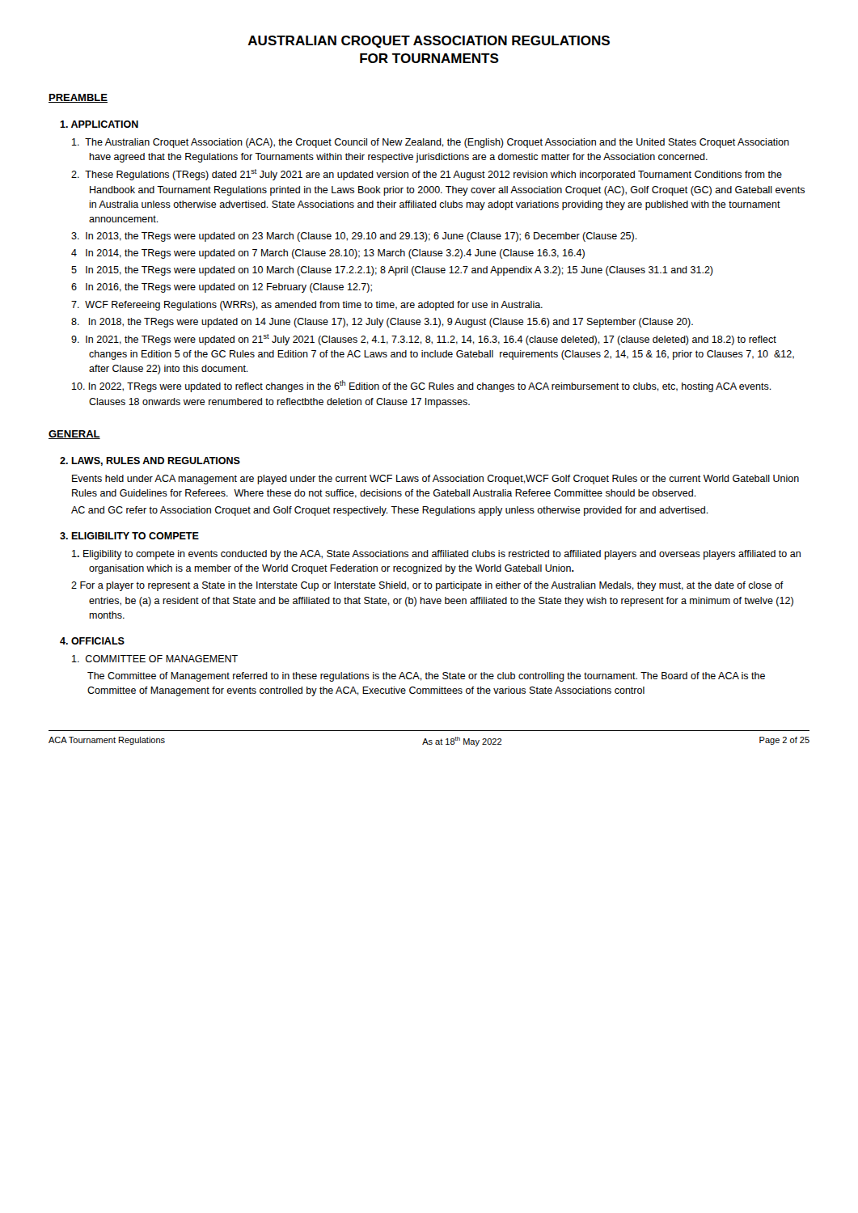AUSTRALIAN CROQUET ASSOCIATION REGULATIONS
FOR TOURNAMENTS
PREAMBLE
1. APPLICATION
1. The Australian Croquet Association (ACA), the Croquet Council of New Zealand, the (English) Croquet Association and the United States Croquet Association have agreed that the Regulations for Tournaments within their respective jurisdictions are a domestic matter for the Association concerned.
2. These Regulations (TRegs) dated 21st July 2021 are an updated version of the 21 August 2012 revision which incorporated Tournament Conditions from the Handbook and Tournament Regulations printed in the Laws Book prior to 2000. They cover all Association Croquet (AC), Golf Croquet (GC) and Gateball events in Australia unless otherwise advertised. State Associations and their affiliated clubs may adopt variations providing they are published with the tournament announcement.
3. In 2013, the TRegs were updated on 23 March (Clause 10, 29.10 and 29.13); 6 June (Clause 17); 6 December (Clause 25).
4 In 2014, the TRegs were updated on 7 March (Clause 28.10); 13 March (Clause 3.2).4 June (Clause 16.3, 16.4)
5 In 2015, the TRegs were updated on 10 March (Clause 17.2.2.1); 8 April (Clause 12.7 and Appendix A 3.2); 15 June (Clauses 31.1 and 31.2)
6 In 2016, the TRegs were updated on 12 February (Clause 12.7);
7. WCF Refereeing Regulations (WRRs), as amended from time to time, are adopted for use in Australia.
8. In 2018, the TRegs were updated on 14 June (Clause 17), 12 July (Clause 3.1), 9 August (Clause 15.6) and 17 September (Clause 20).
9. In 2021, the TRegs were updated on 21st July 2021 (Clauses 2, 4.1, 7.3.12, 8, 11.2, 14, 16.3, 16.4 (clause deleted), 17 (clause deleted) and 18.2) to reflect changes in Edition 5 of the GC Rules and Edition 7 of the AC Laws and to include Gateball requirements (Clauses 2, 14, 15 & 16, prior to Clauses 7, 10 &12, after Clause 22) into this document.
10. In 2022, TRegs were updated to reflect changes in the 6th Edition of the GC Rules and changes to ACA reimbursement to clubs, etc, hosting ACA events. Clauses 18 onwards were renumbered to reflectbthe deletion of Clause 17 Impasses.
GENERAL
2. LAWS, RULES AND REGULATIONS
Events held under ACA management are played under the current WCF Laws of Association Croquet,WCF Golf Croquet Rules or the current World Gateball Union Rules and Guidelines for Referees. Where these do not suffice, decisions of the Gateball Australia Referee Committee should be observed.
AC and GC refer to Association Croquet and Golf Croquet respectively. These Regulations apply unless otherwise provided for and advertised.
3. ELIGIBILITY TO COMPETE
1. Eligibility to compete in events conducted by the ACA, State Associations and affiliated clubs is restricted to affiliated players and overseas players affiliated to an organisation which is a member of the World Croquet Federation or recognized by the World Gateball Union.
2 For a player to represent a State in the Interstate Cup or Interstate Shield, or to participate in either of the Australian Medals, they must, at the date of close of entries, be (a) a resident of that State and be affiliated to that State, or (b) have been affiliated to the State they wish to represent for a minimum of twelve (12) months.
4. OFFICIALS
1. COMMITTEE OF MANAGEMENT
The Committee of Management referred to in these regulations is the ACA, the State or the club controlling the tournament. The Board of the ACA is the Committee of Management for events controlled by the ACA, Executive Committees of the various State Associations control
ACA Tournament Regulations As at 18th May 2022 Page 2 of 25